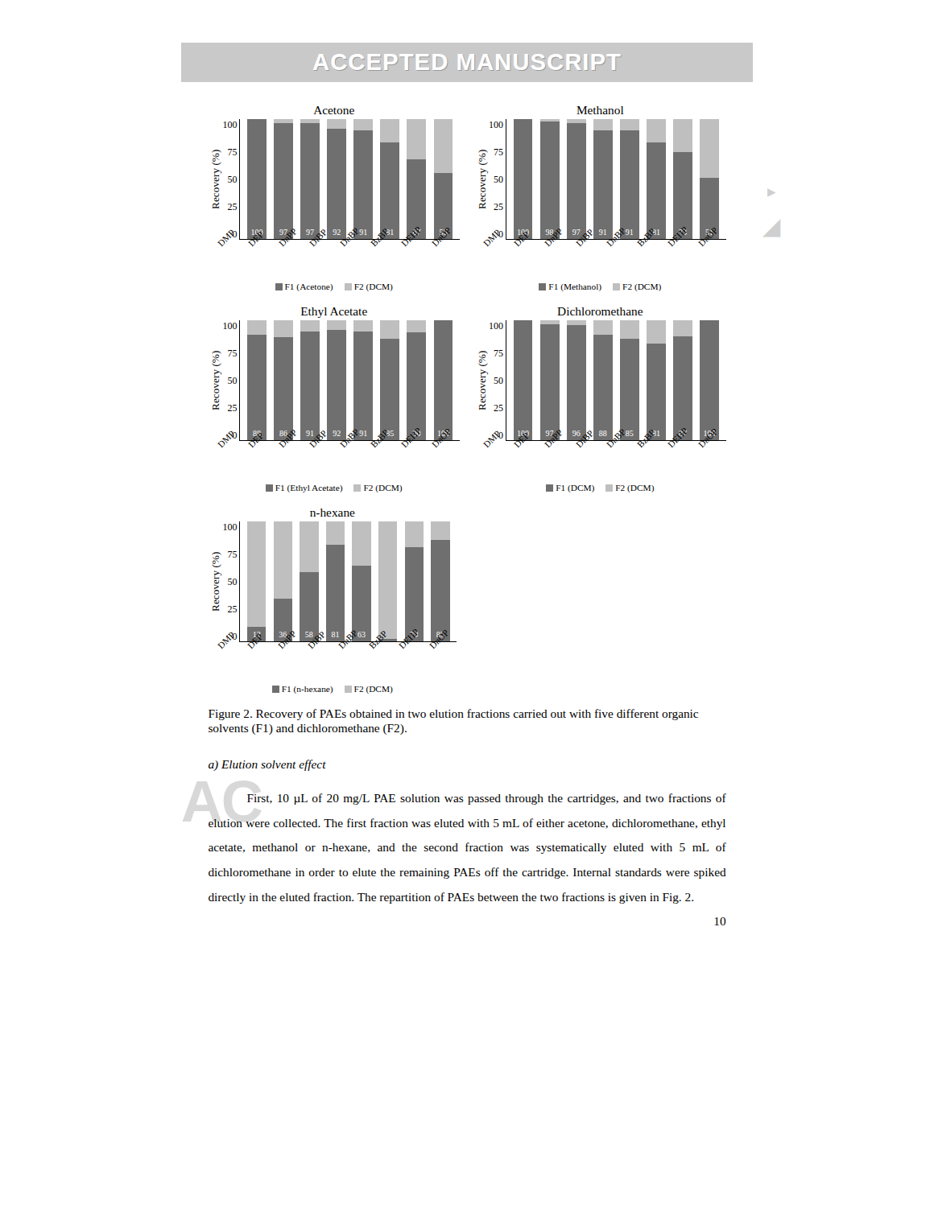ACCEPTED MANUSCRIPT
AC
▸
◢
▾
Acetone
Recovery (%)
1007550250
100
97
97
92
91
81
67
55
DMP DEP DnPP DiBP DnBP BzBP DEHP DnOP
F1 (Acetone) F2 (DCM)
Methanol
Recovery (%)
1007550250
100
98
97
91
91
81
73
51
DMP DEP DnPP DiBP DnBP BzBP DEHP DnOP
F1 (Methanol) F2 (DCM)
Ethyl Acetate
Recovery (%)
1007550250
88
86
91
92
91
85
90
100
DMP DEP DnPP DiBP DnBP BzBP DEHP DnOP
F1 (Ethyl Acetate) F2 (DCM)
Dichloromethane
Recovery (%)
1007550250
100
97
96
88
85
81
87
100
DMP DEP DnPP DiBP DnBP BzBP DEHP DnOP
F1 (DCM) F2 (DCM)
n-hexane
Recovery (%)
1007550250
12
36
58
81
63
79
85
DMP DEP DnPP DiBP DnBP BzBP DEHP DnOP
F1 (n-hexane) F2 (DCM)
Figure 2. Recovery of PAEs obtained in two elution fractions carried out with five different organic solvents (F1) and dichloromethane (F2).
a) Elution solvent effect
First, 10 µL of 20 mg/L PAE solution was passed through the cartridges, and two fractions of elution were collected. The first fraction was eluted with 5 mL of either acetone, dichloromethane, ethyl acetate, methanol or n-hexane, and the second fraction was systematically eluted with 5 mL of dichloromethane in order to elute the remaining PAEs off the cartridge. Internal standards were spiked directly in the eluted fraction. The repartition of PAEs between the two fractions is given in Fig. 2.
10